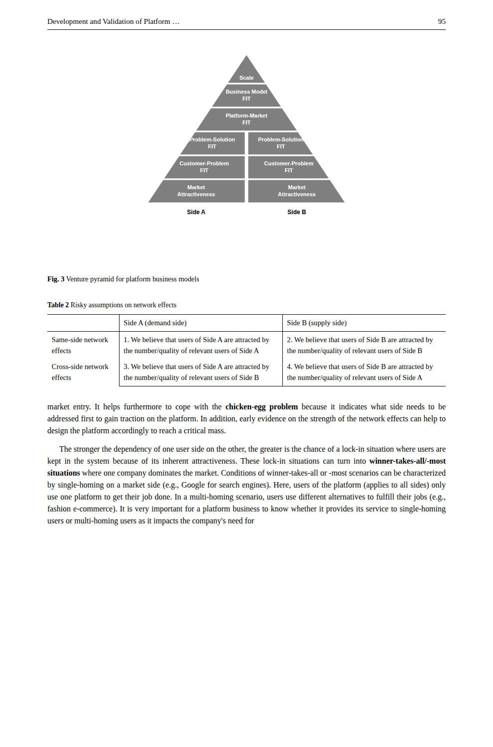Development and Validation of Platform … 95
Venture pyramid for platform business models A pyramid divided into horizontal bands. From top to bottom: Scale; Business Model FIT; Platform-Market FIT; then three bands each split into two halves labelled Side A and Side B: Problem-Solution FIT, Customer-Problem FIT, and Market Attractiveness. Scale Business Model FIT Platform-Market FIT Problem-Solution FIT Problem-Solution FIT Customer-Problem FIT Customer-Problem FIT Market Attractiveness Market Attractiveness Side A Side B
Fig. 3 Venture pyramid for platform business models
Table 2 Risky assumptions on network effects
| | Side A (demand side) | Side B (supply side) |
| --- | --- | --- |
| Same-side network effects | 1. We believe that users of Side A are attracted by the number/quality of relevant users of Side A | 2. We believe that users of Side B are attracted by the number/quality of relevant users of Side B |
| Cross-side network effects | 3. We believe that users of Side A are attracted by the number/quality of relevant users of Side B | 4. We believe that users of Side B are attracted by the number/quality of relevant users of Side A |
market entry. It helps furthermore to cope with the chicken-egg problem because it indicates what side needs to be addressed first to gain traction on the platform. In addition, early evidence on the strength of the network effects can help to design the platform accordingly to reach a critical mass.
The stronger the dependency of one user side on the other, the greater is the chance of a lock-in situation where users are kept in the system because of its inherent attractiveness. These lock-in situations can turn into winner-takes-all/-most situations where one company dominates the market. Conditions of winner-takes-all or -most scenarios can be characterized by single-homing on a market side (e.g., Google for search engines). Here, users of the platform (applies to all sides) only use one platform to get their job done. In a multi-homing scenario, users use different alternatives to fulfill their jobs (e.g., fashion e-commerce). It is very important for a platform business to know whether it provides its service to single-homing users or multi-homing users as it impacts the company's need for